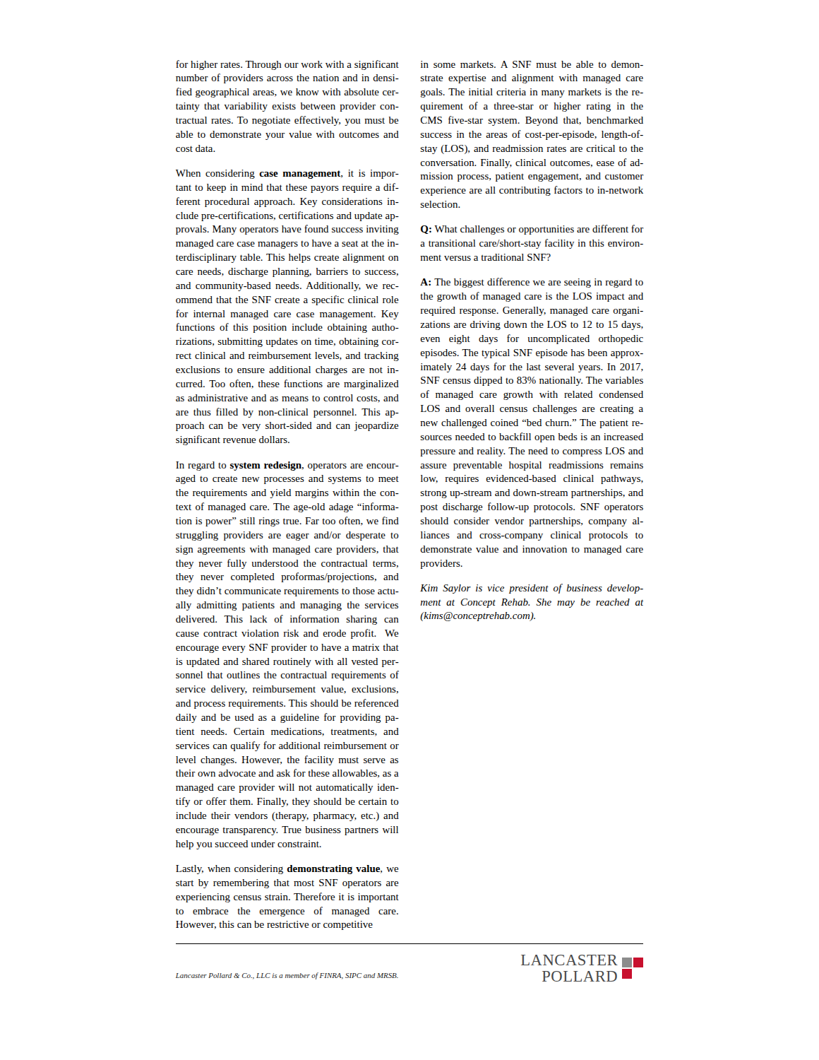for higher rates. Through our work with a significant number of providers across the nation and in densified geographical areas, we know with absolute certainty that variability exists between provider contractual rates. To negotiate effectively, you must be able to demonstrate your value with outcomes and cost data.
When considering case management, it is important to keep in mind that these payors require a different procedural approach. Key considerations include pre-certifications, certifications and update approvals. Many operators have found success inviting managed care case managers to have a seat at the interdisciplinary table. This helps create alignment on care needs, discharge planning, barriers to success, and community-based needs. Additionally, we recommend that the SNF create a specific clinical role for internal managed care case management. Key functions of this position include obtaining authorizations, submitting updates on time, obtaining correct clinical and reimbursement levels, and tracking exclusions to ensure additional charges are not incurred. Too often, these functions are marginalized as administrative and as means to control costs, and are thus filled by non-clinical personnel. This approach can be very short-sided and can jeopardize significant revenue dollars.
In regard to system redesign, operators are encouraged to create new processes and systems to meet the requirements and yield margins within the context of managed care. The age-old adage “information is power” still rings true. Far too often, we find struggling providers are eager and/or desperate to sign agreements with managed care providers, that they never fully understood the contractual terms, they never completed proformas/projections, and they didn’t communicate requirements to those actually admitting patients and managing the services delivered. This lack of information sharing can cause contract violation risk and erode profit. We encourage every SNF provider to have a matrix that is updated and shared routinely with all vested personnel that outlines the contractual requirements of service delivery, reimbursement value, exclusions, and process requirements. This should be referenced daily and be used as a guideline for providing patient needs. Certain medications, treatments, and services can qualify for additional reimbursement or level changes. However, the facility must serve as their own advocate and ask for these allowables, as a managed care provider will not automatically identify or offer them. Finally, they should be certain to include their vendors (therapy, pharmacy, etc.) and encourage transparency. True business partners will help you succeed under constraint.
Lastly, when considering demonstrating value, we start by remembering that most SNF operators are experiencing census strain. Therefore it is important to embrace the emergence of managed care. However, this can be restrictive or competitive
in some markets. A SNF must be able to demonstrate expertise and alignment with managed care goals. The initial criteria in many markets is the requirement of a three-star or higher rating in the CMS five-star system. Beyond that, benchmarked success in the areas of cost-per-episode, length-of-stay (LOS), and readmission rates are critical to the conversation. Finally, clinical outcomes, ease of admission process, patient engagement, and customer experience are all contributing factors to in-network selection.
Q: What challenges or opportunities are different for a transitional care/short-stay facility in this environment versus a traditional SNF?
A: The biggest difference we are seeing in regard to the growth of managed care is the LOS impact and required response. Generally, managed care organizations are driving down the LOS to 12 to 15 days, even eight days for uncomplicated orthopedic episodes. The typical SNF episode has been approximately 24 days for the last several years. In 2017, SNF census dipped to 83% nationally. The variables of managed care growth with related condensed LOS and overall census challenges are creating a new challenged coined “bed churn.” The patient resources needed to backfill open beds is an increased pressure and reality. The need to compress LOS and assure preventable hospital readmissions remains low, requires evidenced-based clinical pathways, strong up-stream and down-stream partnerships, and post discharge follow-up protocols. SNF operators should consider vendor partnerships, company alliances and cross-company clinical protocols to demonstrate value and innovation to managed care providers.
Kim Saylor is vice president of business development at Concept Rehab. She may be reached at (kims@conceptrehab.com).
Lancaster Pollard & Co., LLC is a member of FINRA, SIPC and MRSB.
LANCASTER POLLARD